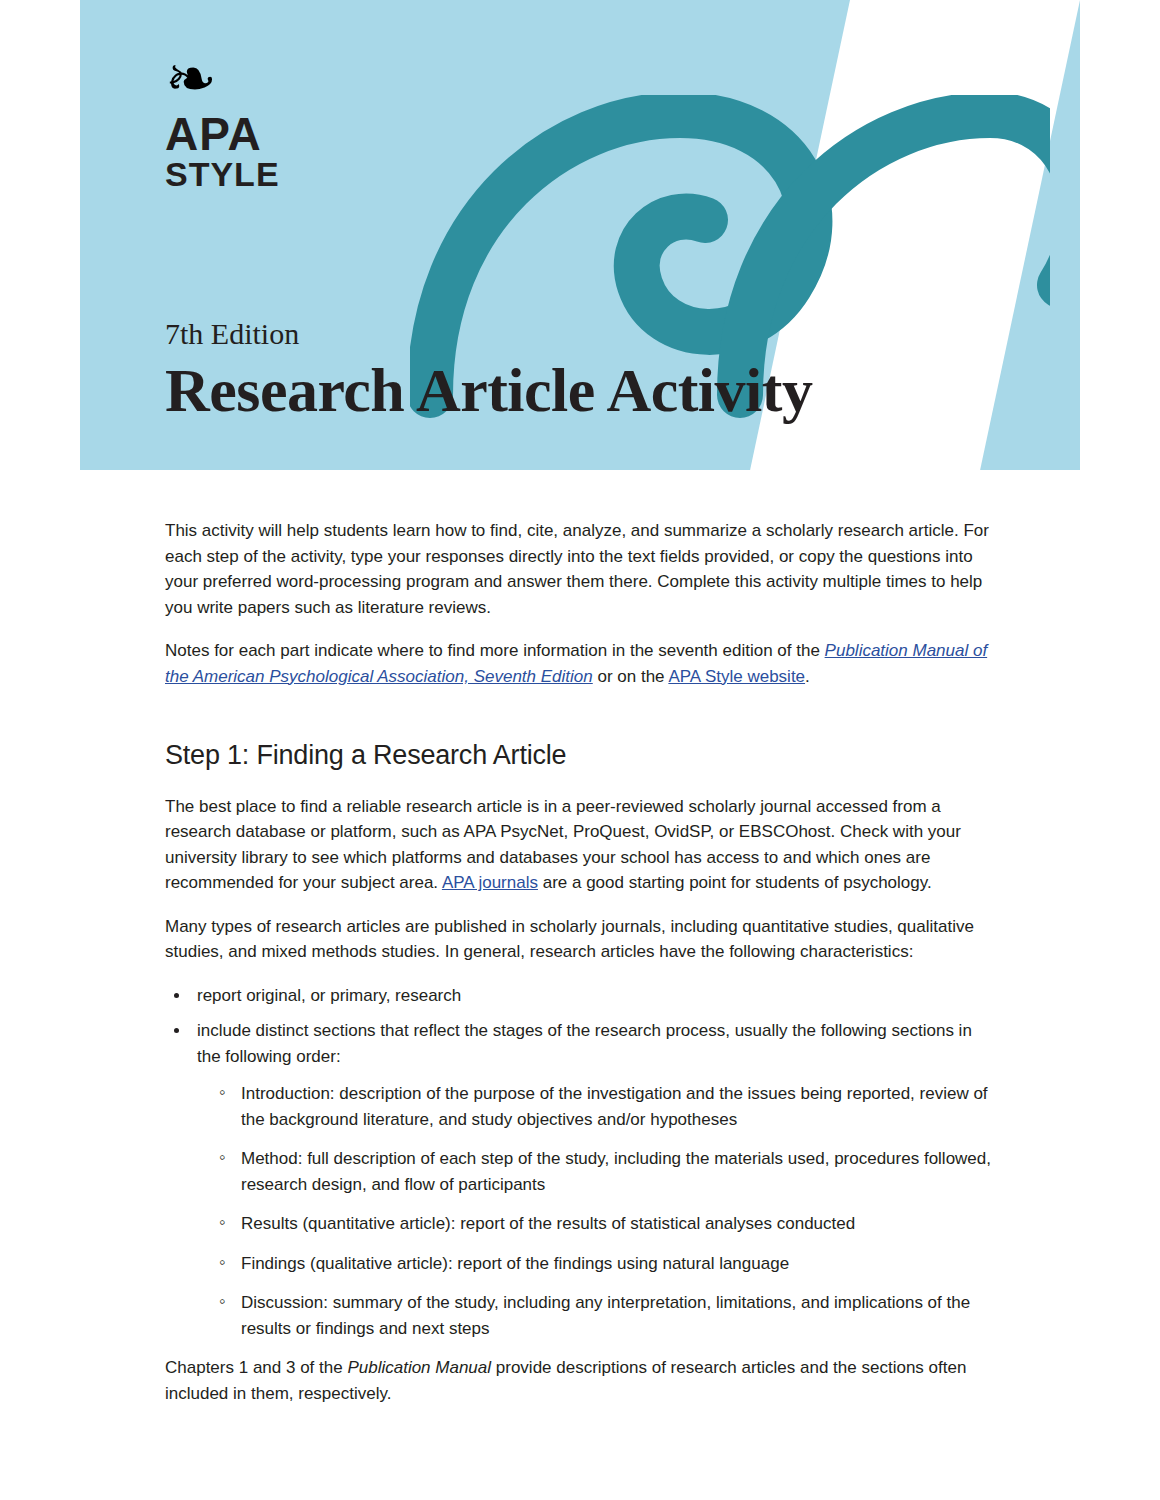❧
APA
STYLE
7th Edition
Research Article Activity
This activity will help students learn how to find, cite, analyze, and summarize a scholarly research article. For each step of the activity, type your responses directly into the text fields provided, or copy the questions into your preferred word-processing program and answer them there. Complete this activity multiple times to help you write papers such as literature reviews.
Notes for each part indicate where to find more information in the seventh edition of the Publication Manual of the American Psychological Association, Seventh Edition or on the APA Style website.
Step 1: Finding a Research Article
The best place to find a reliable research article is in a peer-reviewed scholarly journal accessed from a research database or platform, such as APA PsycNet, ProQuest, OvidSP, or EBSCOhost. Check with your university library to see which platforms and databases your school has access to and which ones are recommended for your subject area. APA journals are a good starting point for students of psychology.
Many types of research articles are published in scholarly journals, including quantitative studies, qualitative studies, and mixed methods studies. In general, research articles have the following characteristics:
report original, or primary, research
include distinct sections that reflect the stages of the research process, usually the following sections in the following order:
Introduction: description of the purpose of the investigation and the issues being reported, review of the background literature, and study objectives and/or hypotheses
Method: full description of each step of the study, including the materials used, procedures followed, research design, and flow of participants
Results (quantitative article): report of the results of statistical analyses conducted
Findings (qualitative article): report of the findings using natural language
Discussion: summary of the study, including any interpretation, limitations, and implications of the results or findings and next steps
Chapters 1 and 3 of the Publication Manual provide descriptions of research articles and the sections often included in them, respectively.